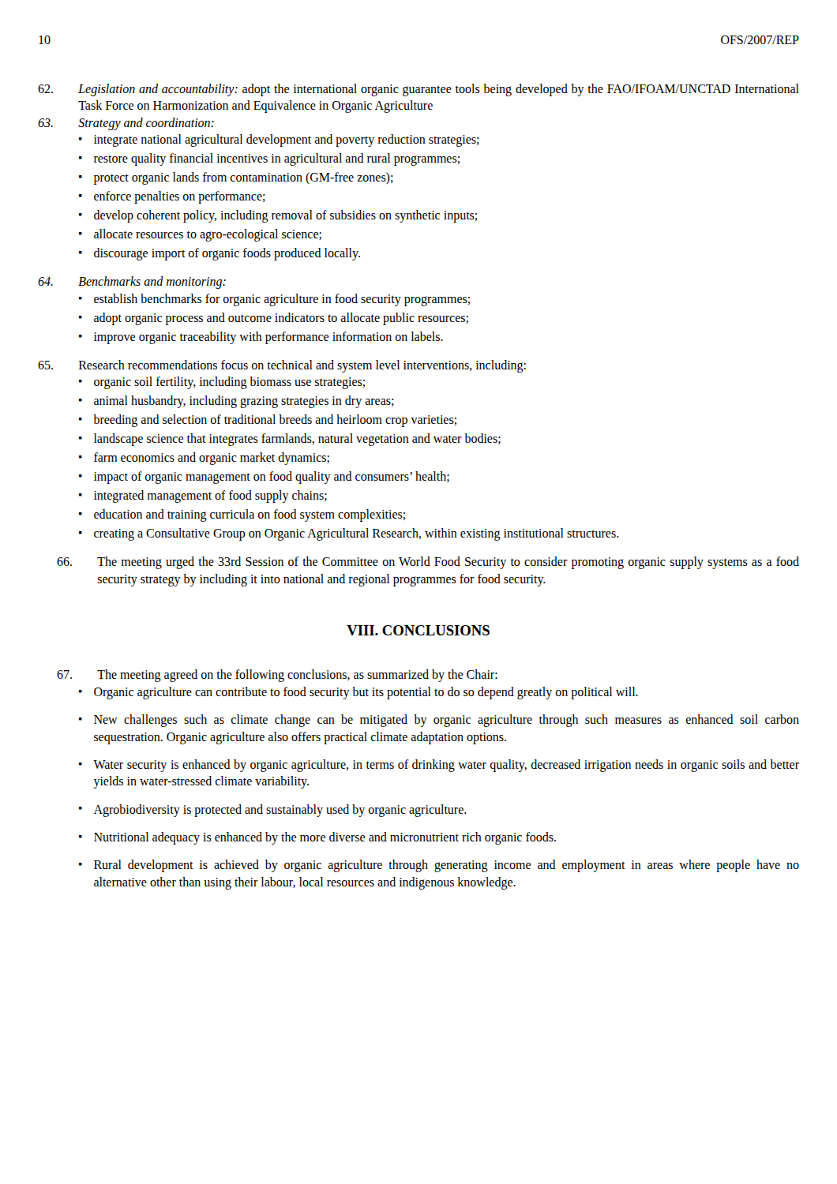10
OFS/2007/REP
62. Legislation and accountability: adopt the international organic guarantee tools being developed by the FAO/IFOAM/UNCTAD International Task Force on Harmonization and Equivalence in Organic Agriculture
63. Strategy and coordination:
integrate national agricultural development and poverty reduction strategies;
restore quality financial incentives in agricultural and rural programmes;
protect organic lands from contamination (GM-free zones);
enforce penalties on performance;
develop coherent policy, including removal of subsidies on synthetic inputs;
allocate resources to agro-ecological science;
discourage import of organic foods produced locally.
64. Benchmarks and monitoring:
establish benchmarks for organic agriculture in food security programmes;
adopt organic process and outcome indicators to allocate public resources;
improve organic traceability with performance information on labels.
65. Research recommendations focus on technical and system level interventions, including:
organic soil fertility, including biomass use strategies;
animal husbandry, including grazing strategies in dry areas;
breeding and selection of traditional breeds and heirloom crop varieties;
landscape science that integrates farmlands, natural vegetation and water bodies;
farm economics and organic market dynamics;
impact of organic management on food quality and consumers’ health;
integrated management of food supply chains;
education and training curricula on food system complexities;
creating a Consultative Group on Organic Agricultural Research, within existing institutional structures.
66. The meeting urged the 33rd Session of the Committee on World Food Security to consider promoting organic supply systems as a food security strategy by including it into national and regional programmes for food security.
VIII. CONCLUSIONS
67. The meeting agreed on the following conclusions, as summarized by the Chair:
Organic agriculture can contribute to food security but its potential to do so depend greatly on political will.
New challenges such as climate change can be mitigated by organic agriculture through such measures as enhanced soil carbon sequestration. Organic agriculture also offers practical climate adaptation options.
Water security is enhanced by organic agriculture, in terms of drinking water quality, decreased irrigation needs in organic soils and better yields in water-stressed climate variability.
Agrobiodiversity is protected and sustainably used by organic agriculture.
Nutritional adequacy is enhanced by the more diverse and micronutrient rich organic foods.
Rural development is achieved by organic agriculture through generating income and employment in areas where people have no alternative other than using their labour, local resources and indigenous knowledge.